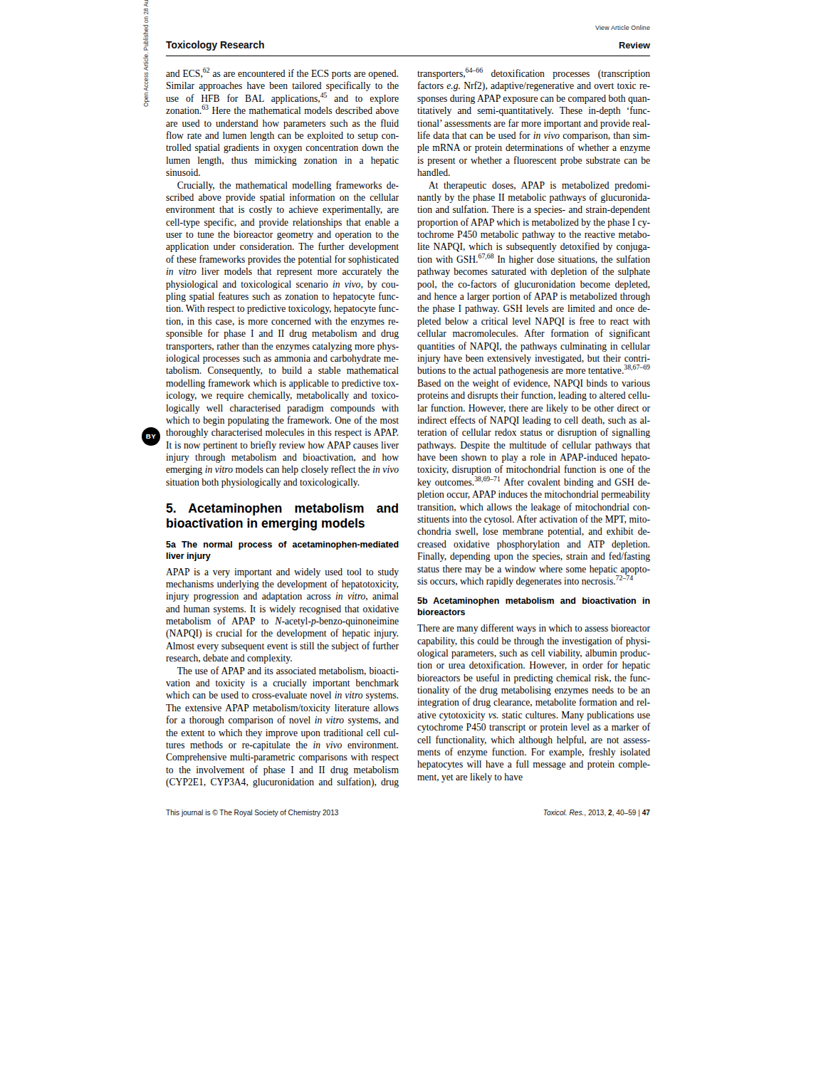View Article Online
Toxicology Research
Review
Open Access Article. Published on 28 August 2012. Downloaded on 26/01/2016 11:11:12. This article is licensed under a Creative Commons Attribution 3.0 Unported Licence.
BY
and ECS,62 as are encountered if the ECS ports are opened. Similar approaches have been tailored specifically to the use of HFB for BAL applications,45 and to explore zonation.63 Here the mathematical models described above are used to understand how parameters such as the fluid flow rate and lumen length can be exploited to setup controlled spatial gradients in oxygen concentration down the lumen length, thus mimicking zonation in a hepatic sinusoid.
Crucially, the mathematical modelling frameworks described above provide spatial information on the cellular environment that is costly to achieve experimentally, are cell-type specific, and provide relationships that enable a user to tune the bioreactor geometry and operation to the application under consideration. The further development of these frameworks provides the potential for sophisticated in vitro liver models that represent more accurately the physiological and toxicological scenario in vivo, by coupling spatial features such as zonation to hepatocyte function. With respect to predictive toxicology, hepatocyte function, in this case, is more concerned with the enzymes responsible for phase I and II drug metabolism and drug transporters, rather than the enzymes catalyzing more physiological processes such as ammonia and carbohydrate metabolism. Consequently, to build a stable mathematical modelling framework which is applicable to predictive toxicology, we require chemically, metabolically and toxicologically well characterised paradigm compounds with which to begin populating the framework. One of the most thoroughly characterised molecules in this respect is APAP. It is now pertinent to briefly review how APAP causes liver injury through metabolism and bioactivation, and how emerging in vitro models can help closely reflect the in vivo situation both physiologically and toxicologically.
5. Acetaminophen metabolism and bioactivation in emerging models
5a The normal process of acetaminophen-mediated liver injury
APAP is a very important and widely used tool to study mechanisms underlying the development of hepatotoxicity, injury progression and adaptation across in vitro, animal and human systems. It is widely recognised that oxidative metabolism of APAP to N-acetyl-p-benzo-quinoneimine (NAPQI) is crucial for the development of hepatic injury. Almost every subsequent event is still the subject of further research, debate and complexity.
The use of APAP and its associated metabolism, bioactivation and toxicity is a crucially important benchmark which can be used to cross-evaluate novel in vitro systems. The extensive APAP metabolism/toxicity literature allows for a thorough comparison of novel in vitro systems, and the extent to which they improve upon traditional cell cultures methods or re-capitulate the in vivo environment. Comprehensive multi-parametric comparisons with respect to the involvement of phase I and II drug metabolism (CYP2E1, CYP3A4, glucuronidation and sulfation), drug transporters,64–66 detoxification processes (transcription factors e.g. Nrf2), adaptive/regenerative and overt toxic responses during APAP exposure can be compared both quantitatively and semi-quantitatively. These in-depth ‘functional’ assessments are far more important and provide real-life data that can be used for in vivo comparison, than simple mRNA or protein determinations of whether a enzyme is present or whether a fluorescent probe substrate can be handled.
At therapeutic doses, APAP is metabolized predominantly by the phase II metabolic pathways of glucuronidation and sulfation. There is a species- and strain-dependent proportion of APAP which is metabolized by the phase I cytochrome P450 metabolic pathway to the reactive metabolite NAPQI, which is subsequently detoxified by conjugation with GSH.67,68 In higher dose situations, the sulfation pathway becomes saturated with depletion of the sulphate pool, the co-factors of glucuronidation become depleted, and hence a larger portion of APAP is metabolized through the phase I pathway. GSH levels are limited and once depleted below a critical level NAPQI is free to react with cellular macromolecules. After formation of significant quantities of NAPQI, the pathways culminating in cellular injury have been extensively investigated, but their contributions to the actual pathogenesis are more tentative.38,67–69 Based on the weight of evidence, NAPQI binds to various proteins and disrupts their function, leading to altered cellular function. However, there are likely to be other direct or indirect effects of NAPQI leading to cell death, such as alteration of cellular redox status or disruption of signalling pathways. Despite the multitude of cellular pathways that have been shown to play a role in APAP-induced hepatotoxicity, disruption of mitochondrial function is one of the key outcomes.38,69–71 After covalent binding and GSH depletion occur, APAP induces the mitochondrial permeability transition, which allows the leakage of mitochondrial constituents into the cytosol. After activation of the MPT, mitochondria swell, lose membrane potential, and exhibit decreased oxidative phosphorylation and ATP depletion. Finally, depending upon the species, strain and fed/fasting status there may be a window where some hepatic apoptosis occurs, which rapidly degenerates into necrosis.72–74
5b Acetaminophen metabolism and bioactivation in bioreactors
There are many different ways in which to assess bioreactor capability, this could be through the investigation of physiological parameters, such as cell viability, albumin production or urea detoxification. However, in order for hepatic bioreactors be useful in predicting chemical risk, the functionality of the drug metabolising enzymes needs to be an integration of drug clearance, metabolite formation and relative cytotoxicity vs. static cultures. Many publications use cytochrome P450 transcript or protein level as a marker of cell functionality, which although helpful, are not assessments of enzyme function. For example, freshly isolated hepatocytes will have a full message and protein complement, yet are likely to have
This journal is © The Royal Society of Chemistry 2013
Toxicol. Res., 2013, 2, 40–59 | 47